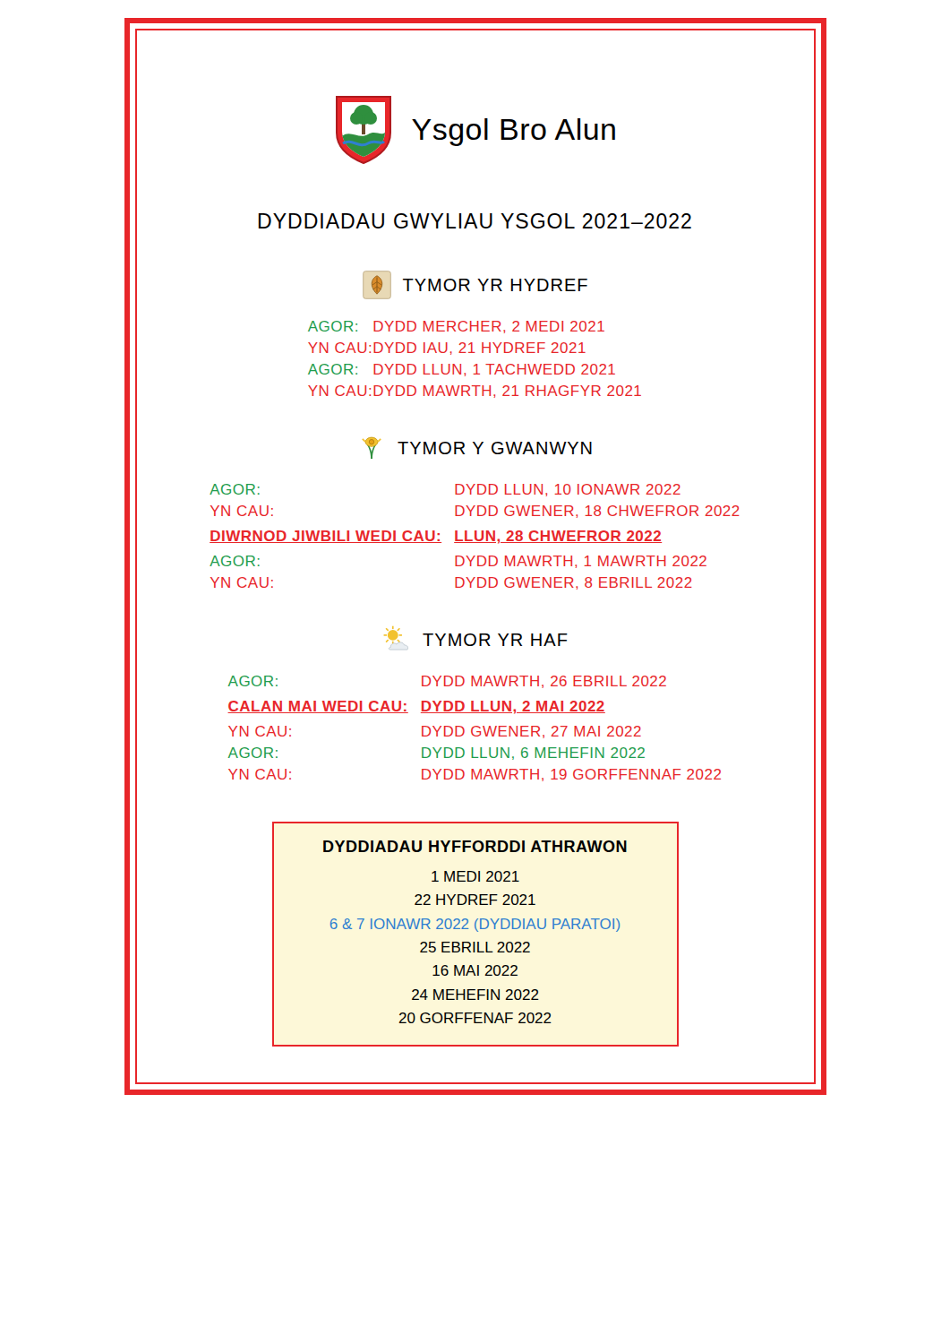Ysgol Bro Alun
DYDDIADAU GWYLIAU YSGOL 2021–2022
TYMOR YR HYDREF
| AGOR: | DYDD MERCHER, 2 MEDI 2021 |
| YN CAU: | DYDD IAU, 21 HYDREF 2021 |
| AGOR: | DYDD LLUN, 1 TACHWEDD 2021 |
| YN CAU: | DYDD MAWRTH, 21 RHAGFYR 2021 |
TYMOR Y GWANWYN
| AGOR: | DYDD LLUN, 10 IONAWR 2022 |
| YN CAU: | DYDD GWENER, 18 CHWEFROR 2022 |
| DIWRNOD JIWBILI WEDI CAU: | LLUN, 28 CHWEFROR 2022 |
| AGOR: | DYDD MAWRTH, 1 MAWRTH 2022 |
| YN CAU: | DYDD GWENER, 8 EBRILL 2022 |
TYMOR YR HAF
| AGOR: | DYDD MAWRTH, 26 EBRILL 2022 |
| CALAN MAI WEDI CAU: | DYDD LLUN, 2 MAI 2022 |
| YN CAU: | DYDD GWENER, 27 MAI 2022 |
| AGOR: | DYDD LLUN, 6 MEHEFIN 2022 |
| YN CAU: | DYDD MAWRTH, 19 GORFFENNAF 2022 |
DYDDIADAU HYFFORDDI ATHRAWON
1 MEDI 2021
22 HYDREF 2021
6 & 7 IONAWR 2022 (DYDDIAU PARATOI)
25 EBRILL 2022
16 MAI 2022
24 MEHEFIN 2022
20 GORFFENAF 2022